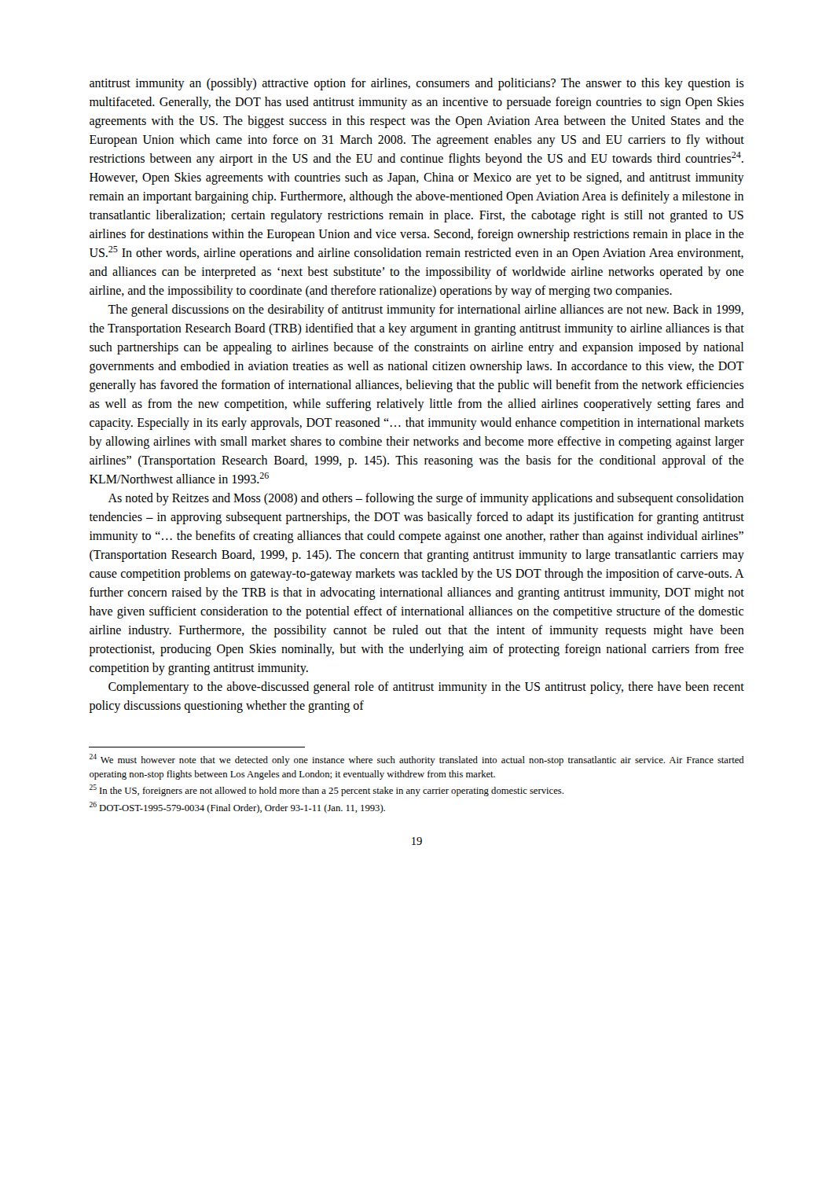antitrust immunity an (possibly) attractive option for airlines, consumers and politicians? The answer to this key question is multifaceted. Generally, the DOT has used antitrust immunity as an incentive to persuade foreign countries to sign Open Skies agreements with the US. The biggest success in this respect was the Open Aviation Area between the United States and the European Union which came into force on 31 March 2008. The agreement enables any US and EU carriers to fly without restrictions between any airport in the US and the EU and continue flights beyond the US and EU towards third countries24. However, Open Skies agreements with countries such as Japan, China or Mexico are yet to be signed, and antitrust immunity remain an important bargaining chip. Furthermore, although the above-mentioned Open Aviation Area is definitely a milestone in transatlantic liberalization; certain regulatory restrictions remain in place. First, the cabotage right is still not granted to US airlines for destinations within the European Union and vice versa. Second, foreign ownership restrictions remain in place in the US.25 In other words, airline operations and airline consolidation remain restricted even in an Open Aviation Area environment, and alliances can be interpreted as ‘next best substitute’ to the impossibility of worldwide airline networks operated by one airline, and the impossibility to coordinate (and therefore rationalize) operations by way of merging two companies.
The general discussions on the desirability of antitrust immunity for international airline alliances are not new. Back in 1999, the Transportation Research Board (TRB) identified that a key argument in granting antitrust immunity to airline alliances is that such partnerships can be appealing to airlines because of the constraints on airline entry and expansion imposed by national governments and embodied in aviation treaties as well as national citizen ownership laws. In accordance to this view, the DOT generally has favored the formation of international alliances, believing that the public will benefit from the network efficiencies as well as from the new competition, while suffering relatively little from the allied airlines cooperatively setting fares and capacity. Especially in its early approvals, DOT reasoned “… that immunity would enhance competition in international markets by allowing airlines with small market shares to combine their networks and become more effective in competing against larger airlines” (Transportation Research Board, 1999, p. 145). This reasoning was the basis for the conditional approval of the KLM/Northwest alliance in 1993.26
As noted by Reitzes and Moss (2008) and others – following the surge of immunity applications and subsequent consolidation tendencies – in approving subsequent partnerships, the DOT was basically forced to adapt its justification for granting antitrust immunity to “… the benefits of creating alliances that could compete against one another, rather than against individual airlines” (Transportation Research Board, 1999, p. 145). The concern that granting antitrust immunity to large transatlantic carriers may cause competition problems on gateway-to-gateway markets was tackled by the US DOT through the imposition of carve-outs. A further concern raised by the TRB is that in advocating international alliances and granting antitrust immunity, DOT might not have given sufficient consideration to the potential effect of international alliances on the competitive structure of the domestic airline industry. Furthermore, the possibility cannot be ruled out that the intent of immunity requests might have been protectionist, producing Open Skies nominally, but with the underlying aim of protecting foreign national carriers from free competition by granting antitrust immunity.
Complementary to the above-discussed general role of antitrust immunity in the US antitrust policy, there have been recent policy discussions questioning whether the granting of
24 We must however note that we detected only one instance where such authority translated into actual non-stop transatlantic air service. Air France started operating non-stop flights between Los Angeles and London; it eventually withdrew from this market.
25 In the US, foreigners are not allowed to hold more than a 25 percent stake in any carrier operating domestic services.
26 DOT-OST-1995-579-0034 (Final Order), Order 93-1-11 (Jan. 11, 1993).
19